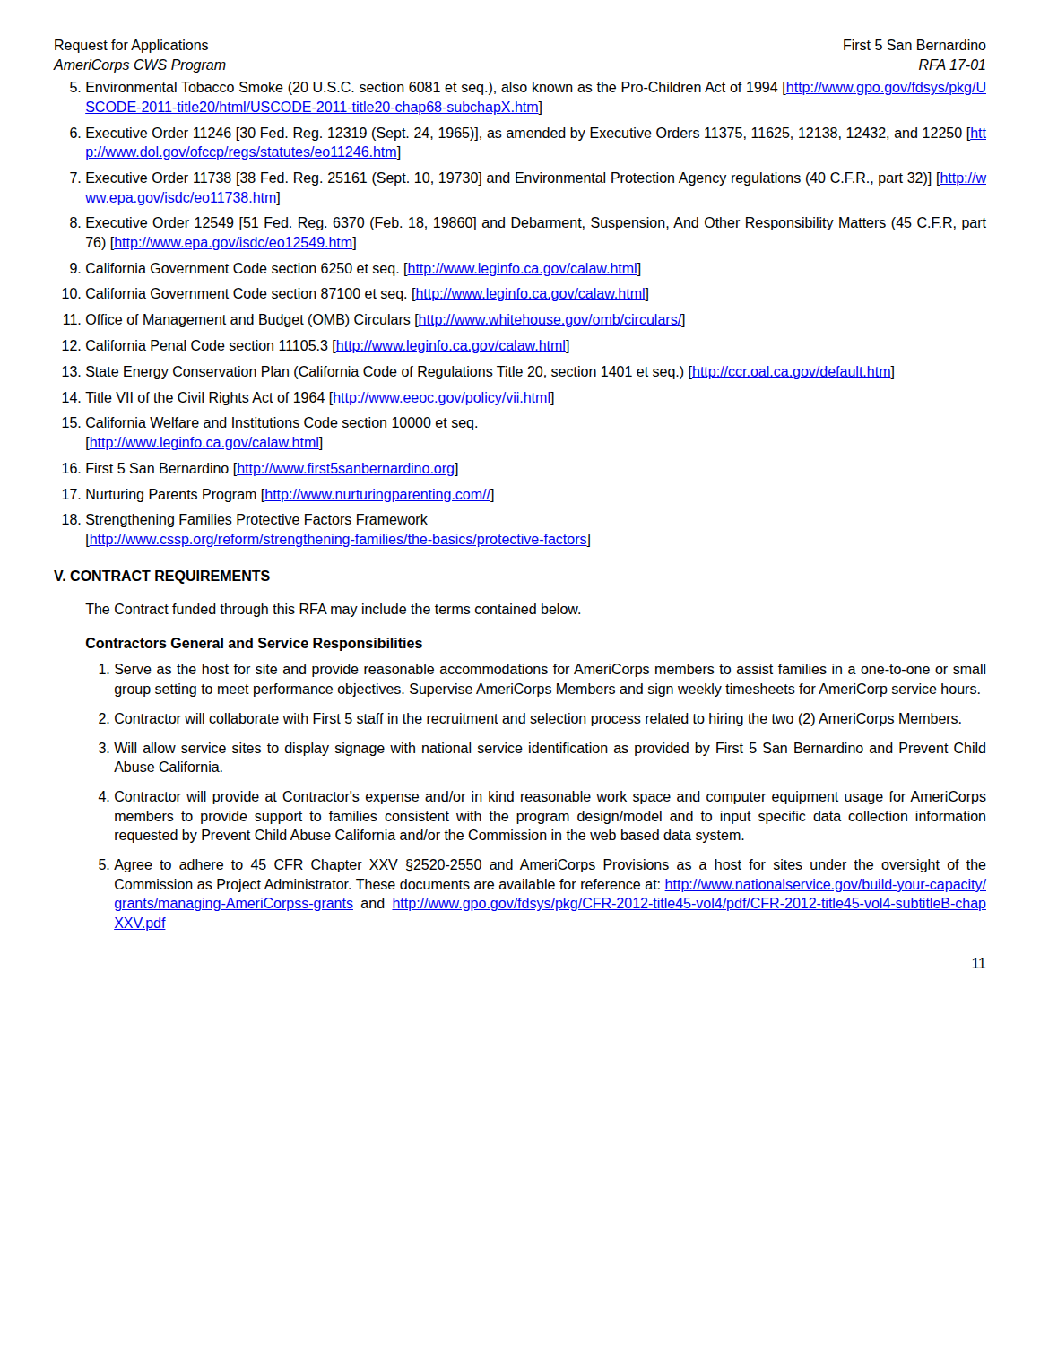Request for Applications
AmeriCorps CWS Program
First 5 San Bernardino
RFA 17-01
Environmental Tobacco Smoke (20 U.S.C. section 6081 et seq.), also known as the Pro-Children Act of 1994 [http://www.gpo.gov/fdsys/pkg/USCODE-2011-title20/html/USCODE-2011-title20-chap68-subchapX.htm]
Executive Order 11246 [30 Fed. Reg. 12319 (Sept. 24, 1965)], as amended by Executive Orders 11375, 11625, 12138, 12432, and 12250 [http://www.dol.gov/ofccp/regs/statutes/eo11246.htm]
Executive Order 11738 [38 Fed. Reg. 25161 (Sept. 10, 19730] and Environmental Protection Agency regulations (40 C.F.R., part 32)] [http://www.epa.gov/isdc/eo11738.htm]
Executive Order 12549 [51 Fed. Reg. 6370 (Feb. 18, 19860] and Debarment, Suspension, And Other Responsibility Matters (45 C.F.R, part 76) [http://www.epa.gov/isdc/eo12549.htm]
California Government Code section 6250 et seq. [http://www.leginfo.ca.gov/calaw.html]
California Government Code section 87100 et seq. [http://www.leginfo.ca.gov/calaw.html]
Office of Management and Budget (OMB) Circulars [http://www.whitehouse.gov/omb/circulars/]
California Penal Code section 11105.3 [http://www.leginfo.ca.gov/calaw.html]
State Energy Conservation Plan (California Code of Regulations Title 20, section 1401 et seq.) [http://ccr.oal.ca.gov/default.htm]
Title VII of the Civil Rights Act of 1964 [http://www.eeoc.gov/policy/vii.html]
California Welfare and Institutions Code section 10000 et seq.
[http://www.leginfo.ca.gov/calaw.html]
First 5 San Bernardino [http://www.first5sanbernardino.org]
Nurturing Parents Program [http://www.nurturingparenting.com//]
Strengthening Families Protective Factors Framework
[http://www.cssp.org/reform/strengthening-families/the-basics/protective-factors]
V. CONTRACT REQUIREMENTS
The Contract funded through this RFA may include the terms contained below.
Contractors General and Service Responsibilities
Serve as the host for site and provide reasonable accommodations for AmeriCorps members to assist families in a one-to-one or small group setting to meet performance objectives. Supervise AmeriCorps Members and sign weekly timesheets for AmeriCorp service hours.
Contractor will collaborate with First 5 staff in the recruitment and selection process related to hiring the two (2) AmeriCorps Members.
Will allow service sites to display signage with national service identification as provided by First 5 San Bernardino and Prevent Child Abuse California.
Contractor will provide at Contractor's expense and/or in kind reasonable work space and computer equipment usage for AmeriCorps members to provide support to families consistent with the program design/model and to input specific data collection information requested by Prevent Child Abuse California and/or the Commission in the web based data system.
Agree to adhere to 45 CFR Chapter XXV §2520-2550 and AmeriCorps Provisions as a host for sites under the oversight of the Commission as Project Administrator. These documents are available for reference at: http://www.nationalservice.gov/build-your-capacity/grants/managing-AmeriCorpss-grants and http://www.gpo.gov/fdsys/pkg/CFR-2012-title45-vol4/pdf/CFR-2012-title45-vol4-subtitleB-chapXXV.pdf
11